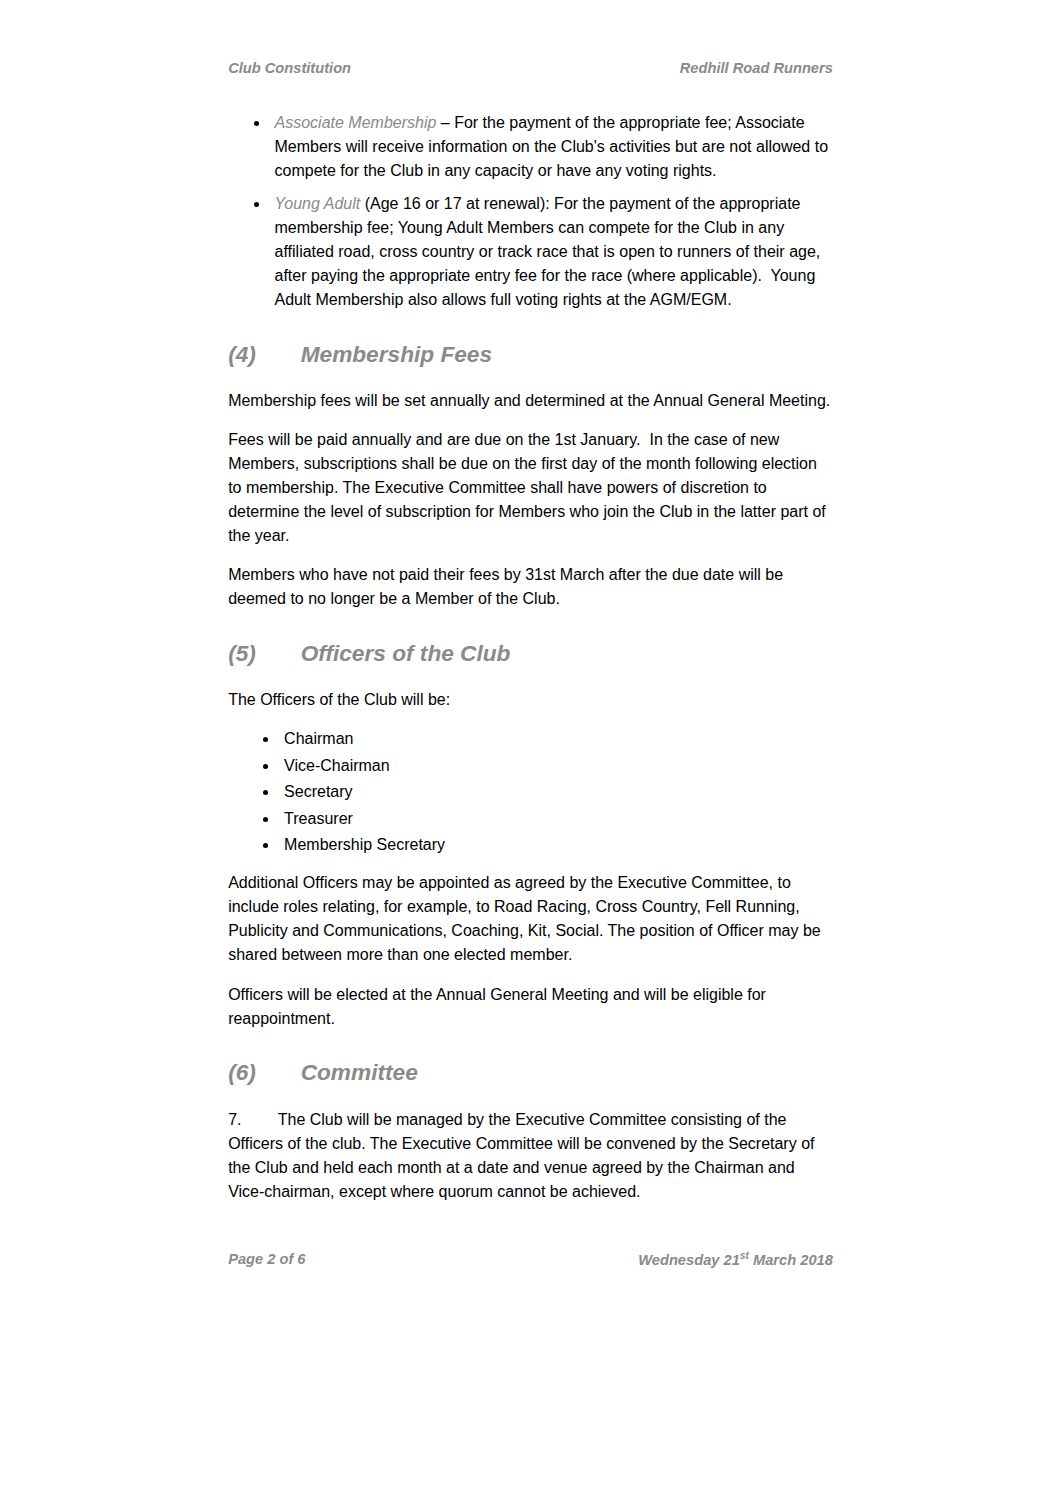Club Constitution Redhill Road Runners
Associate Membership – For the payment of the appropriate fee; Associate Members will receive information on the Club's activities but are not allowed to compete for the Club in any capacity or have any voting rights.
Young Adult (Age 16 or 17 at renewal): For the payment of the appropriate membership fee; Young Adult Members can compete for the Club in any affiliated road, cross country or track race that is open to runners of their age, after paying the appropriate entry fee for the race (where applicable). Young Adult Membership also allows full voting rights at the AGM/EGM.
(4) Membership Fees
Membership fees will be set annually and determined at the Annual General Meeting.
Fees will be paid annually and are due on the 1st January. In the case of new Members, subscriptions shall be due on the first day of the month following election to membership. The Executive Committee shall have powers of discretion to determine the level of subscription for Members who join the Club in the latter part of the year.
Members who have not paid their fees by 31st March after the due date will be deemed to no longer be a Member of the Club.
(5) Officers of the Club
The Officers of the Club will be:
Chairman
Vice-Chairman
Secretary
Treasurer
Membership Secretary
Additional Officers may be appointed as agreed by the Executive Committee, to include roles relating, for example, to Road Racing, Cross Country, Fell Running, Publicity and Communications, Coaching, Kit, Social. The position of Officer may be shared between more than one elected member.
Officers will be elected at the Annual General Meeting and will be eligible for reappointment.
(6) Committee
7. The Club will be managed by the Executive Committee consisting of the Officers of the club. The Executive Committee will be convened by the Secretary of the Club and held each month at a date and venue agreed by the Chairman and Vice-chairman, except where quorum cannot be achieved.
Page 2 of 6 Wednesday 21st March 2018